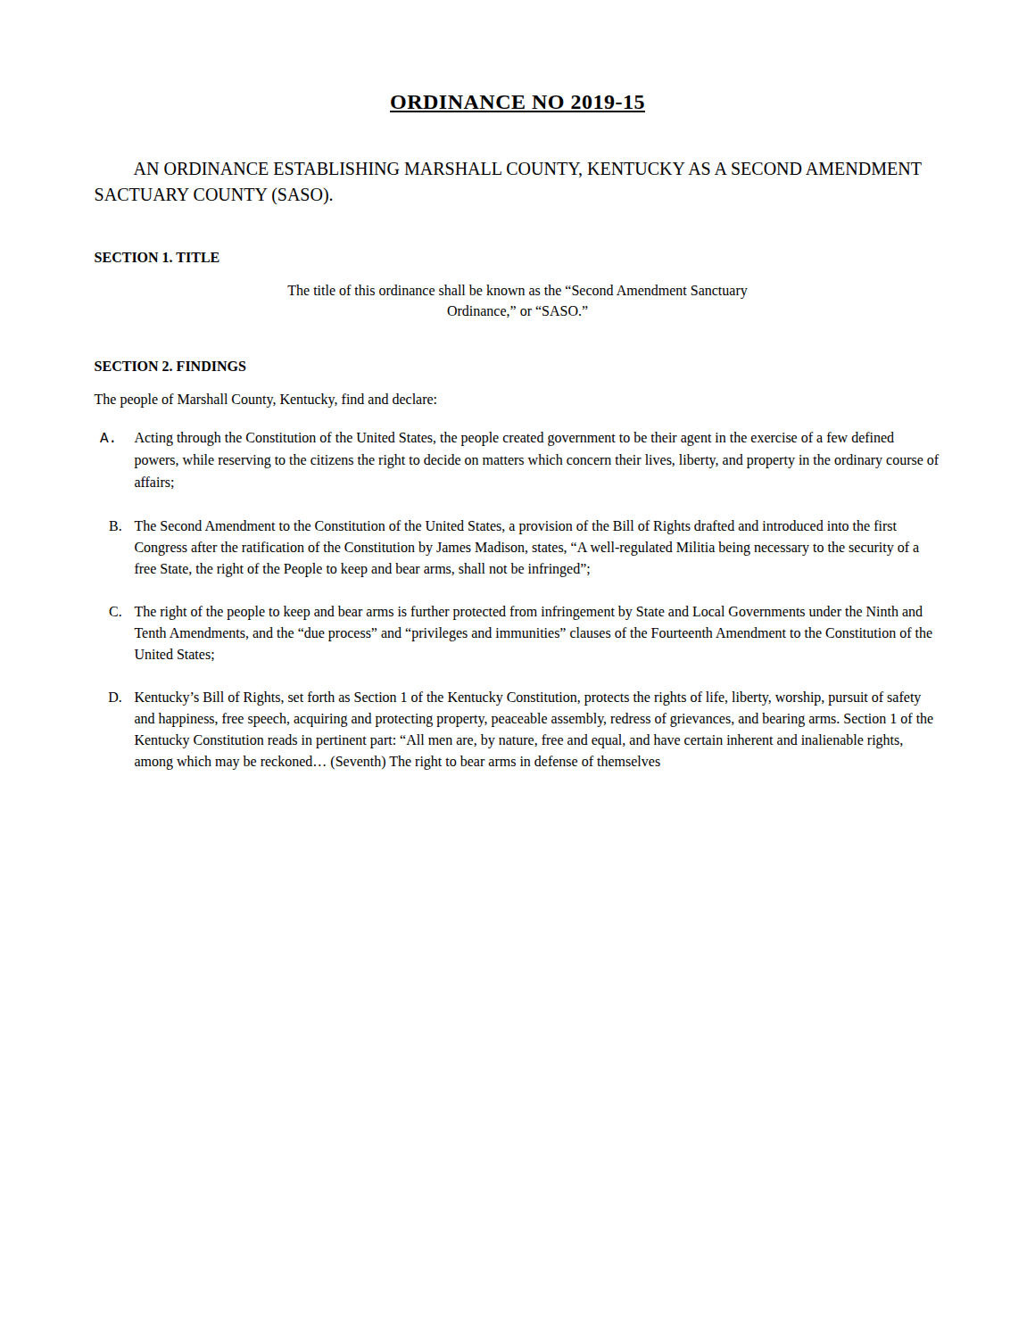ORDINANCE NO 2019-15
AN ORDINANCE ESTABLISHING MARSHALL COUNTY, KENTUCKY AS A SECOND AMENDMENT SACTUARY COUNTY (SASO).
SECTION 1. TITLE
The title of this ordinance shall be known as the “Second Amendment Sanctuary Ordinance,” or “SASO.”
SECTION 2. FINDINGS
The people of Marshall County, Kentucky, find and declare:
Acting through the Constitution of the United States, the people created government to be their agent in the exercise of a few defined powers, while reserving to the citizens the right to decide on matters which concern their lives, liberty, and property in the ordinary course of affairs;
The Second Amendment to the Constitution of the United States, a provision of the Bill of Rights drafted and introduced into the first Congress after the ratification of the Constitution by James Madison, states, “A well-regulated Militia being necessary to the security of a free State, the right of the People to keep and bear arms, shall not be infringed”;
The right of the people to keep and bear arms is further protected from infringement by State and Local Governments under the Ninth and Tenth Amendments, and the “due process” and “privileges and immunities” clauses of the Fourteenth Amendment to the Constitution of the United States;
Kentucky’s Bill of Rights, set forth as Section 1 of the Kentucky Constitution, protects the rights of life, liberty, worship, pursuit of safety and happiness, free speech, acquiring and protecting property, peaceable assembly, redress of grievances, and bearing arms. Section 1 of the Kentucky Constitution reads in pertinent part: “All men are, by nature, free and equal, and have certain inherent and inalienable rights, among which may be reckoned… (Seventh) The right to bear arms in defense of themselves